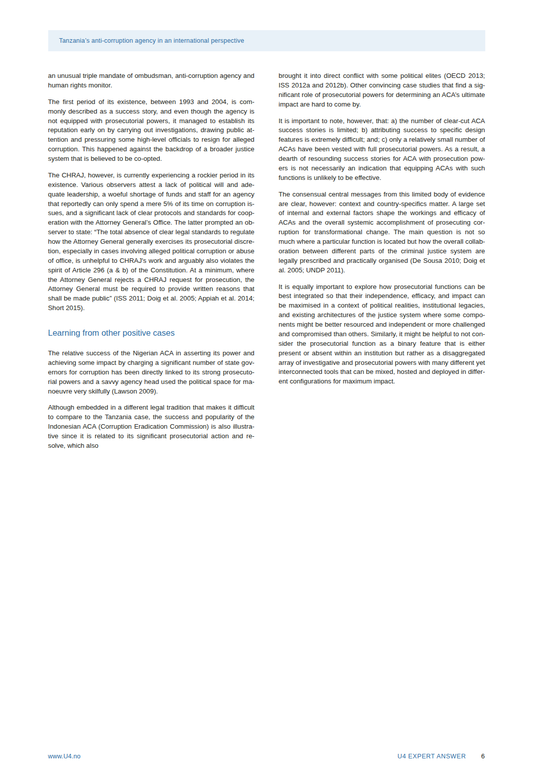Tanzania’s anti-corruption agency in an international perspective
an unusual triple mandate of ombudsman, anti-corruption agency and human rights monitor.
The first period of its existence, between 1993 and 2004, is commonly described as a success story, and even though the agency is not equipped with prosecutorial powers, it managed to establish its reputation early on by carrying out investigations, drawing public attention and pressuring some high-level officials to resign for alleged corruption. This happened against the backdrop of a broader justice system that is believed to be co-opted.
The CHRAJ, however, is currently experiencing a rockier period in its existence. Various observers attest a lack of political will and adequate leadership, a woeful shortage of funds and staff for an agency that reportedly can only spend a mere 5% of its time on corruption issues, and a significant lack of clear protocols and standards for cooperation with the Attorney General’s Office. The latter prompted an observer to state: “The total absence of clear legal standards to regulate how the Attorney General generally exercises its prosecutorial discretion, especially in cases involving alleged political corruption or abuse of office, is unhelpful to CHRAJ's work and arguably also violates the spirit of Article 296 (a & b) of the Constitution. At a minimum, where the Attorney General rejects a CHRAJ request for prosecution, the Attorney General must be required to provide written reasons that shall be made public” (ISS 2011; Doig et al. 2005; Appiah et al. 2014; Short 2015).
Learning from other positive cases
The relative success of the Nigerian ACA in asserting its power and achieving some impact by charging a significant number of state governors for corruption has been directly linked to its strong prosecutorial powers and a savvy agency head used the political space for manoeuvre very skilfully (Lawson 2009).
Although embedded in a different legal tradition that makes it difficult to compare to the Tanzania case, the success and popularity of the Indonesian ACA (Corruption Eradication Commission) is also illustrative since it is related to its significant prosecutorial action and resolve, which also
brought it into direct conflict with some political elites (OECD 2013; ISS 2012a and 2012b). Other convincing case studies that find a significant role of prosecutorial powers for determining an ACA’s ultimate impact are hard to come by.
It is important to note, however, that: a) the number of clear-cut ACA success stories is limited; b) attributing success to specific design features is extremely difficult; and; c) only a relatively small number of ACAs have been vested with full prosecutorial powers. As a result, a dearth of resounding success stories for ACA with prosecution powers is not necessarily an indication that equipping ACAs with such functions is unlikely to be effective.
The consensual central messages from this limited body of evidence are clear, however: context and country-specifics matter. A large set of internal and external factors shape the workings and efficacy of ACAs and the overall systemic accomplishment of prosecuting corruption for transformational change. The main question is not so much where a particular function is located but how the overall collaboration between different parts of the criminal justice system are legally prescribed and practically organised (De Sousa 2010; Doig et al. 2005; UNDP 2011).
It is equally important to explore how prosecutorial functions can be best integrated so that their independence, efficacy, and impact can be maximised in a context of political realities, institutional legacies, and existing architectures of the justice system where some components might be better resourced and independent or more challenged and compromised than others. Similarly, it might be helpful to not consider the prosecutorial function as a binary feature that is either present or absent within an institution but rather as a disaggregated array of investigative and prosecutorial powers with many different yet interconnected tools that can be mixed, hosted and deployed in different configurations for maximum impact.
www.U4.no
U4 EXPERT ANSWER 6